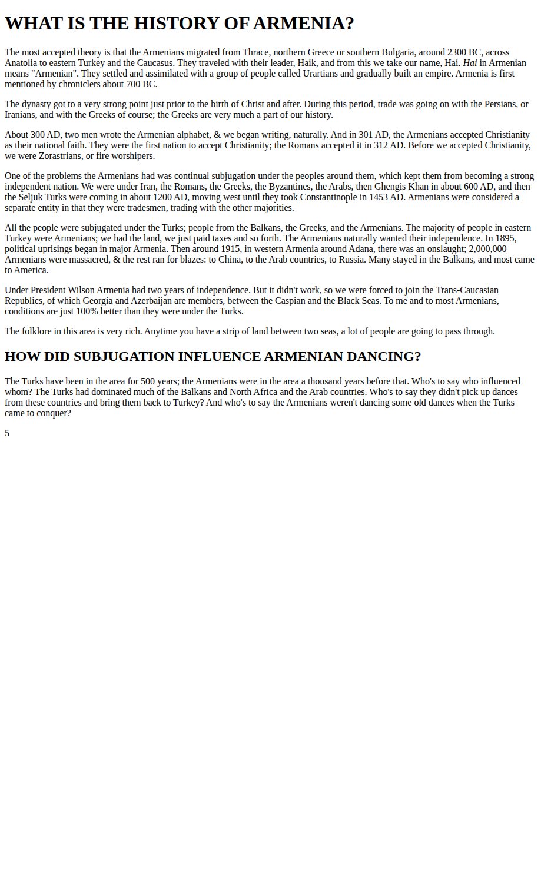WHAT IS THE HISTORY OF ARMENIA?
The most accepted theory is that the Armenians migrated from Thrace, northern Greece or southern Bulgaria, around 2300 BC, across Anatolia to eastern Turkey and the Caucasus. They traveled with their leader, Haik, and from this we take our name, Hai. Hai in Armenian means "Armenian". They settled and assimilated with a group of people called Urartians and gradually built an empire. Armenia is first mentioned by chroniclers about 700 BC.
The dynasty got to a very strong point just prior to the birth of Christ and after. During this period, trade was going on with the Persians, or Iranians, and with the Greeks of course; the Greeks are very much a part of our history.
About 300 AD, two men wrote the Armenian alphabet, & we began writing, naturally. And in 301 AD, the Armenians accepted Christianity as their national faith. They were the first nation to accept Christianity; the Romans accepted it in 312 AD. Before we accepted Christianity, we were Zorastrians, or fire worshipers.
One of the problems the Armenians had was continual subjugation under the peoples around them, which kept them from becoming a strong independent nation. We were under Iran, the Romans, the Greeks, the Byzantines, the Arabs, then Ghengis Khan in about 600 AD, and then the Seljuk Turks were coming in about 1200 AD, moving west until they took Constantinople in 1453 AD. Armenians were considered a separate entity in that they were tradesmen, trading with the other majorities.
All the people were subjugated under the Turks; people from the Balkans, the Greeks, and the Armenians. The majority of people in eastern Turkey were Armenians; we had the land, we just paid taxes and so forth. The Armenians naturally wanted their independence. In 1895, political uprisings began in major Armenia. Then around 1915, in western Armenia around Adana, there was an onslaught; 2,000,000 Armenians were massacred, & the rest ran for blazes: to China, to the Arab countries, to Russia. Many stayed in the Balkans, and most came to America.
Under President Wilson Armenia had two years of independence. But it didn't work, so we were forced to join the Trans-Caucasian Republics, of which Georgia and Azerbaijan are members, between the Caspian and the Black Seas. To me and to most Armenians, conditions are just 100% better than they were under the Turks.
The folklore in this area is very rich. Anytime you have a strip of land between two seas, a lot of people are going to pass through.
HOW DID SUBJUGATION INFLUENCE ARMENIAN DANCING?
The Turks have been in the area for 500 years; the Armenians were in the area a thousand years before that. Who's to say who influenced whom? The Turks had dominated much of the Balkans and North Africa and the Arab countries. Who's to say they didn't pick up dances from these countries and bring them back to Turkey? And who's to say the Armenians weren't dancing some old dances when the Turks came to conquer?
5